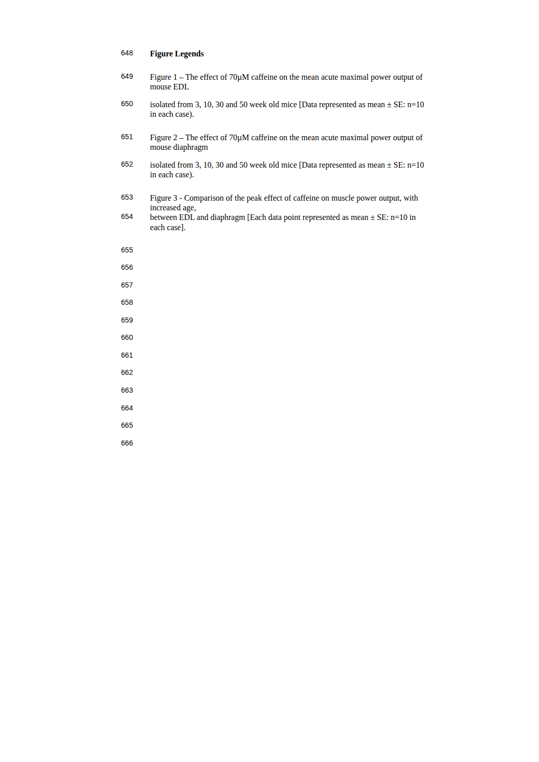648
Figure Legends
649
Figure 1 – The effect of 70µM caffeine on the mean acute maximal power output of mouse EDL
650
isolated from 3, 10, 30 and 50 week old mice [Data represented as mean ± SE: n=10 in each case).
651
Figure 2 – The effect of 70µM caffeine on the mean acute maximal power output of mouse diaphragm
652
isolated from 3, 10, 30 and 50 week old mice [Data represented as mean ± SE: n=10 in each case).
653
Figure 3 - Comparison of the peak effect of caffeine on muscle power output, with increased age,
654
between EDL and diaphragm [Each data point represented as mean ± SE: n=10 in each case].
655
656
657
658
659
660
661
662
663
664
665
666